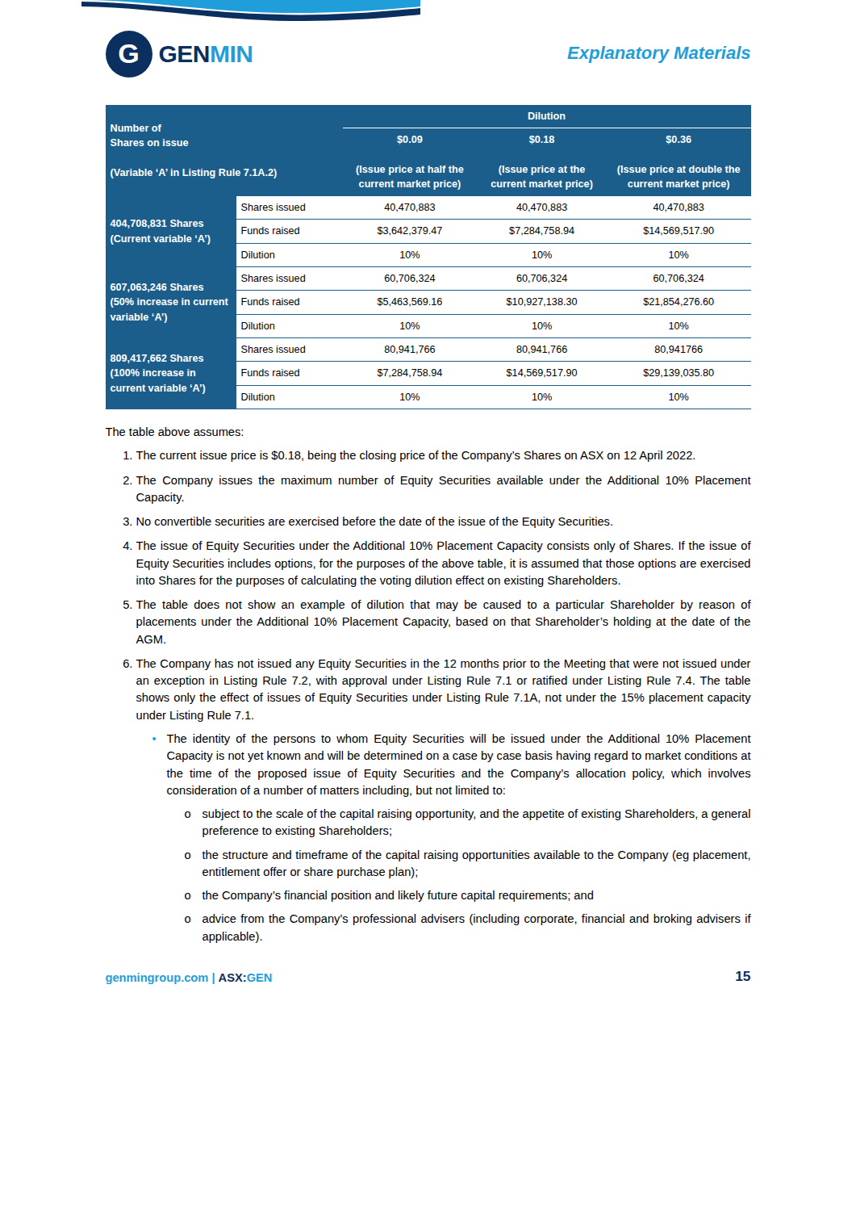GEN MIN
Explanatory Materials
| Number of Shares on issue (Variable ‘A’ in Listing Rule 7.1A.2) | Dilution |
| $0.09 (Issue price at half the current market price) | $0.18 (Issue price at the current market price) | $0.36 (Issue price at double the current market price) |
| 404,708,831 Shares (Current variable ‘A’) | Shares issued | 40,470,883 | 40,470,883 | 40,470,883 |
| Funds raised | $3,642,379.47 | $7,284,758.94 | $14,569,517.90 |
| Dilution | 10% | 10% | 10% |
| 607,063,246 Shares (50% increase in current variable ‘A’) | Shares issued | 60,706,324 | 60,706,324 | 60,706,324 |
| Funds raised | $5,463,569.16 | $10,927,138.30 | $21,854,276.60 |
| Dilution | 10% | 10% | 10% |
| 809,417,662 Shares (100% increase in current variable ‘A’) | Shares issued | 80,941,766 | 80,941,766 | 80,941766 |
| Funds raised | $7,284,758.94 | $14,569,517.90 | $29,139,035.80 |
| Dilution | 10% | 10% | 10% |
The table above assumes:
The current issue price is $0.18, being the closing price of the Company’s Shares on ASX on 12 April 2022.
The Company issues the maximum number of Equity Securities available under the Additional 10% Placement Capacity.
No convertible securities are exercised before the date of the issue of the Equity Securities.
The issue of Equity Securities under the Additional 10% Placement Capacity consists only of Shares. If the issue of Equity Securities includes options, for the purposes of the above table, it is assumed that those options are exercised into Shares for the purposes of calculating the voting dilution effect on existing Shareholders.
The table does not show an example of dilution that may be caused to a particular Shareholder by reason of placements under the Additional 10% Placement Capacity, based on that Shareholder’s holding at the date of the AGM.
The Company has not issued any Equity Securities in the 12 months prior to the Meeting that were not issued under an exception in Listing Rule 7.2, with approval under Listing Rule 7.1 or ratified under Listing Rule 7.4. The table shows only the effect of issues of Equity Securities under Listing Rule 7.1A, not under the 15% placement capacity under Listing Rule 7.1.
The identity of the persons to whom Equity Securities will be issued under the Additional 10% Placement Capacity is not yet known and will be determined on a case by case basis having regard to market conditions at the time of the proposed issue of Equity Securities and the Company’s allocation policy, which involves consideration of a number of matters including, but not limited to:
subject to the scale of the capital raising opportunity, and the appetite of existing Shareholders, a general preference to existing Shareholders;
the structure and timeframe of the capital raising opportunities available to the Company (eg placement, entitlement offer or share purchase plan);
the Company’s financial position and likely future capital requirements; and
advice from the Company’s professional advisers (including corporate, financial and broking advisers if applicable).
genmingroup.com | ASX: GEN
15